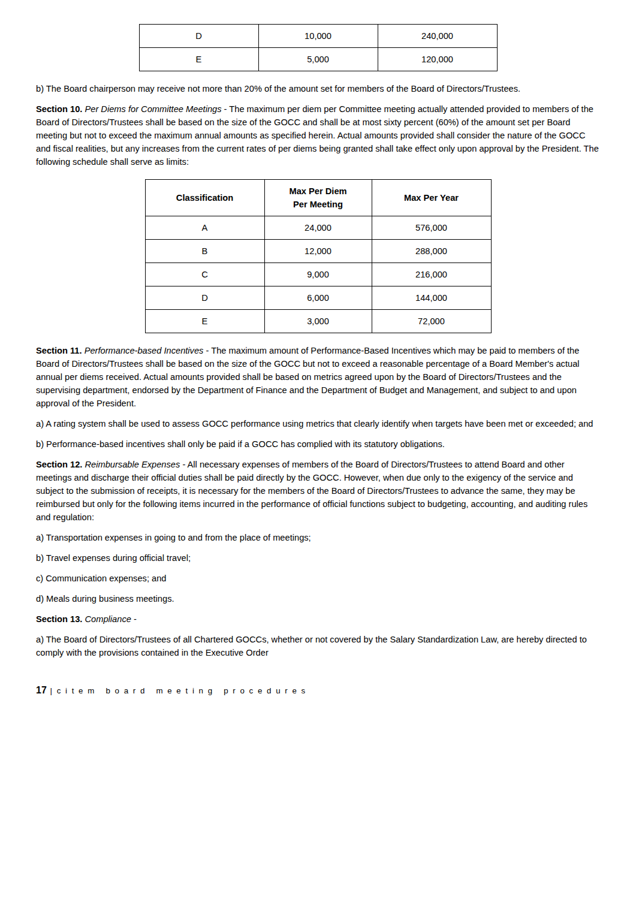| D | 10,000 | 240,000 |
| E | 5,000 | 120,000 |
b) The Board chairperson may receive not more than 20% of the amount set for members of the Board of Directors/Trustees.
Section 10. Per Diems for Committee Meetings - The maximum per diem per Committee meeting actually attended provided to members of the Board of Directors/Trustees shall be based on the size of the GOCC and shall be at most sixty percent (60%) of the amount set per Board meeting but not to exceed the maximum annual amounts as specified herein. Actual amounts provided shall consider the nature of the GOCC and fiscal realities, but any increases from the current rates of per diems being granted shall take effect only upon approval by the President. The following schedule shall serve as limits:
| Classification | Max Per Diem Per Meeting | Max Per Year |
| --- | --- | --- |
| A | 24,000 | 576,000 |
| B | 12,000 | 288,000 |
| C | 9,000 | 216,000 |
| D | 6,000 | 144,000 |
| E | 3,000 | 72,000 |
Section 11. Performance-based Incentives - The maximum amount of Performance-Based Incentives which may be paid to members of the Board of Directors/Trustees shall be based on the size of the GOCC but not to exceed a reasonable percentage of a Board Member's actual annual per diems received. Actual amounts provided shall be based on metrics agreed upon by the Board of Directors/Trustees and the supervising department, endorsed by the Department of Finance and the Department of Budget and Management, and subject to and upon approval of the President.
a) A rating system shall be used to assess GOCC performance using metrics that clearly identify when targets have been met or exceeded; and
b) Performance-based incentives shall only be paid if a GOCC has complied with its statutory obligations.
Section 12. Reimbursable Expenses - All necessary expenses of members of the Board of Directors/Trustees to attend Board and other meetings and discharge their official duties shall be paid directly by the GOCC. However, when due only to the exigency of the service and subject to the submission of receipts, it is necessary for the members of the Board of Directors/Trustees to advance the same, they may be reimbursed but only for the following items incurred in the performance of official functions subject to budgeting, accounting, and auditing rules and regulation:
a) Transportation expenses in going to and from the place of meetings;
b) Travel expenses during official travel;
c) Communication expenses; and
d) Meals during business meetings.
Section 13. Compliance -
a) The Board of Directors/Trustees of all Chartered GOCCs, whether or not covered by the Salary Standardization Law, are hereby directed to comply with the provisions contained in the Executive Order
17 | c i t e m b o a r d m e e t i n g p r o c e d u r e s